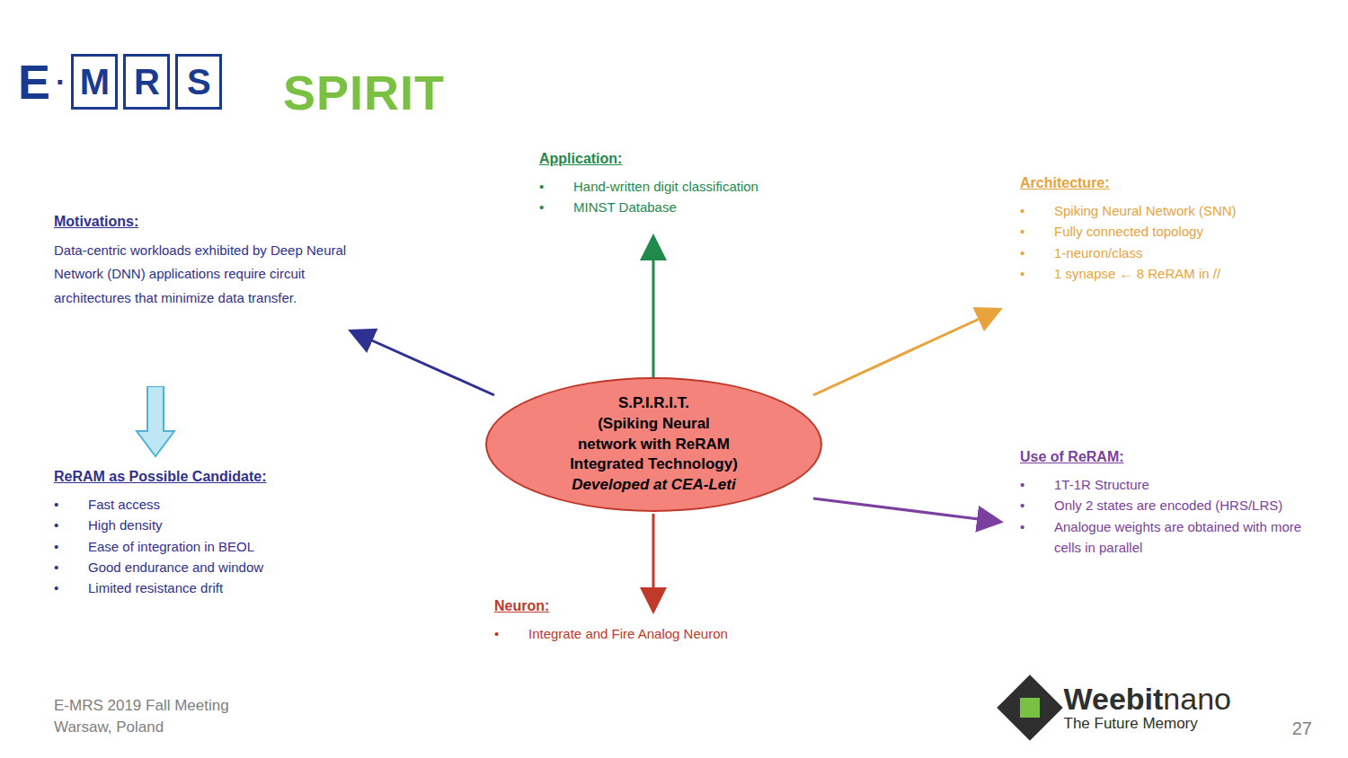E · M R S
SPIRIT
S.P.I.R.I.T.
(Spiking Neural
network with ReRAM
Integrated Technology)
Developed at CEA-Leti
Application:
Hand-written digit classification
MINST Database
Architecture:
Spiking Neural Network (SNN)
Fully connected topology
1-neuron/class
1 synapse ← 8 ReRAM in //
Motivations:
Data-centric workloads exhibited by Deep Neural Network (DNN) applications require circuit architectures that minimize data transfer.
ReRAM as Possible Candidate:
Fast access
High density
Ease of integration in BEOL
Good endurance and window
Limited resistance drift
Use of ReRAM:
1T-1R Structure
Only 2 states are encoded (HRS/LRS)
Analogue weights are obtained with more cells in parallel
Neuron:
Integrate and Fire Analog Neuron
E-MRS 2019 Fall Meeting
Warsaw, Poland
Weebitnano
The Future Memory
27